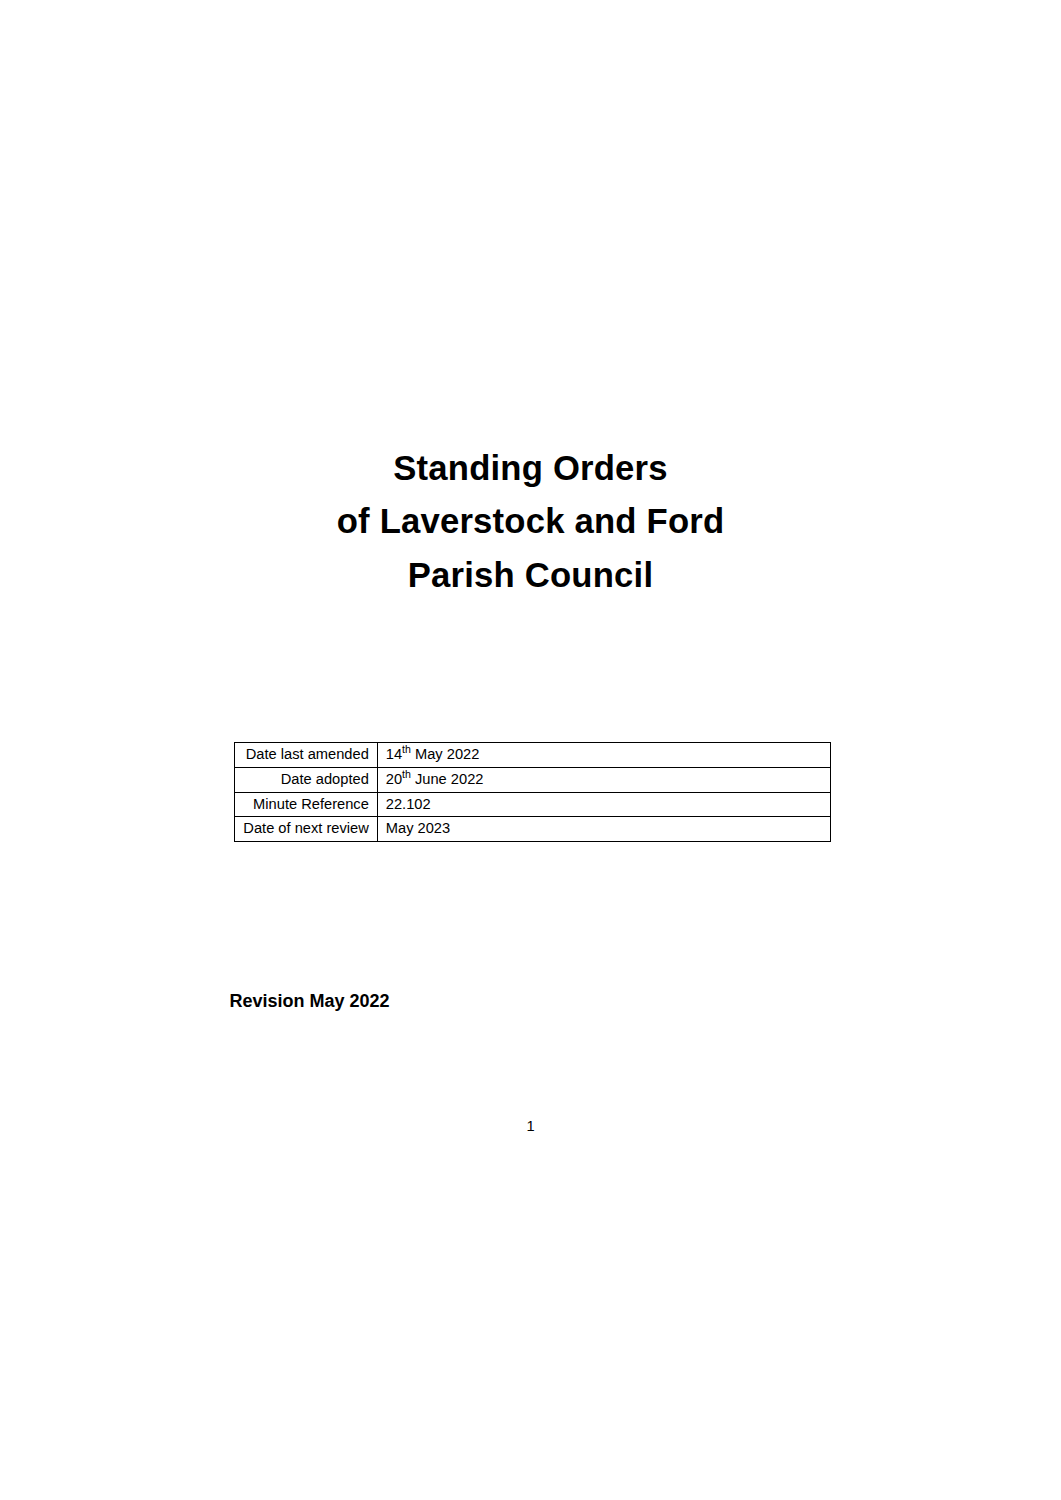Standing Orders
of Laverstock and Ford
Parish Council
| Date last amended | 14 th May 2022 |
| Date adopted | 20 th June 2022 |
| Minute Reference | 22.102 |
| Date of next review | May 2023 |
Revision May 2022
1